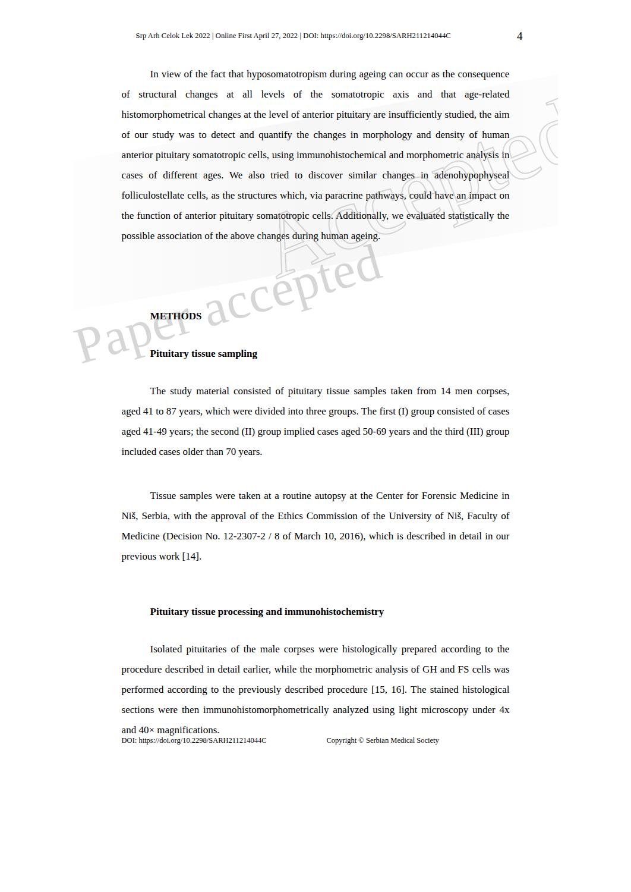Srp Arh Celok Lek 2022 | Online First April 27, 2022 | DOI: https://doi.org/10.2298/SARH211214044C
4
Accepted
Paper accepted
In view of the fact that hyposomatotropism during ageing can occur as the consequence of structural changes at all levels of the somatotropic axis and that age-related histomorphometrical changes at the level of anterior pituitary are insufficiently studied, the aim of our study was to detect and quantify the changes in morphology and density of human anterior pituitary somatotropic cells, using immunohistochemical and morphometric analysis in cases of different ages. We also tried to discover similar changes in adenohypophyseal folliculostellate cells, as the structures which, via paracrine pathways, could have an impact on the function of anterior pituitary somatotropic cells. Additionally, we evaluated statistically the possible association of the above changes during human ageing.
METHODS
Pituitary tissue sampling
The study material consisted of pituitary tissue samples taken from 14 men corpses, aged 41 to 87 years, which were divided into three groups. The first (I) group consisted of cases aged 41-49 years; the second (II) group implied cases aged 50-69 years and the third (III) group included cases older than 70 years.
Tissue samples were taken at a routine autopsy at the Center for Forensic Medicine in Niš, Serbia, with the approval of the Ethics Commission of the University of Niš, Faculty of Medicine (Decision No. 12-2307-2 / 8 of March 10, 2016), which is described in detail in our previous work [14].
Pituitary tissue processing and immunohistochemistry
Isolated pituitaries of the male corpses were histologically prepared according to the procedure described in detail earlier, while the morphometric analysis of GH and FS cells was performed according to the previously described procedure [15, 16]. The stained histological sections were then immunohistomorphometrically analyzed using light microscopy under 4x and 40× magnifications.
DOI: https://doi.org/10.2298/SARH211214044C
Copyright © Serbian Medical Society